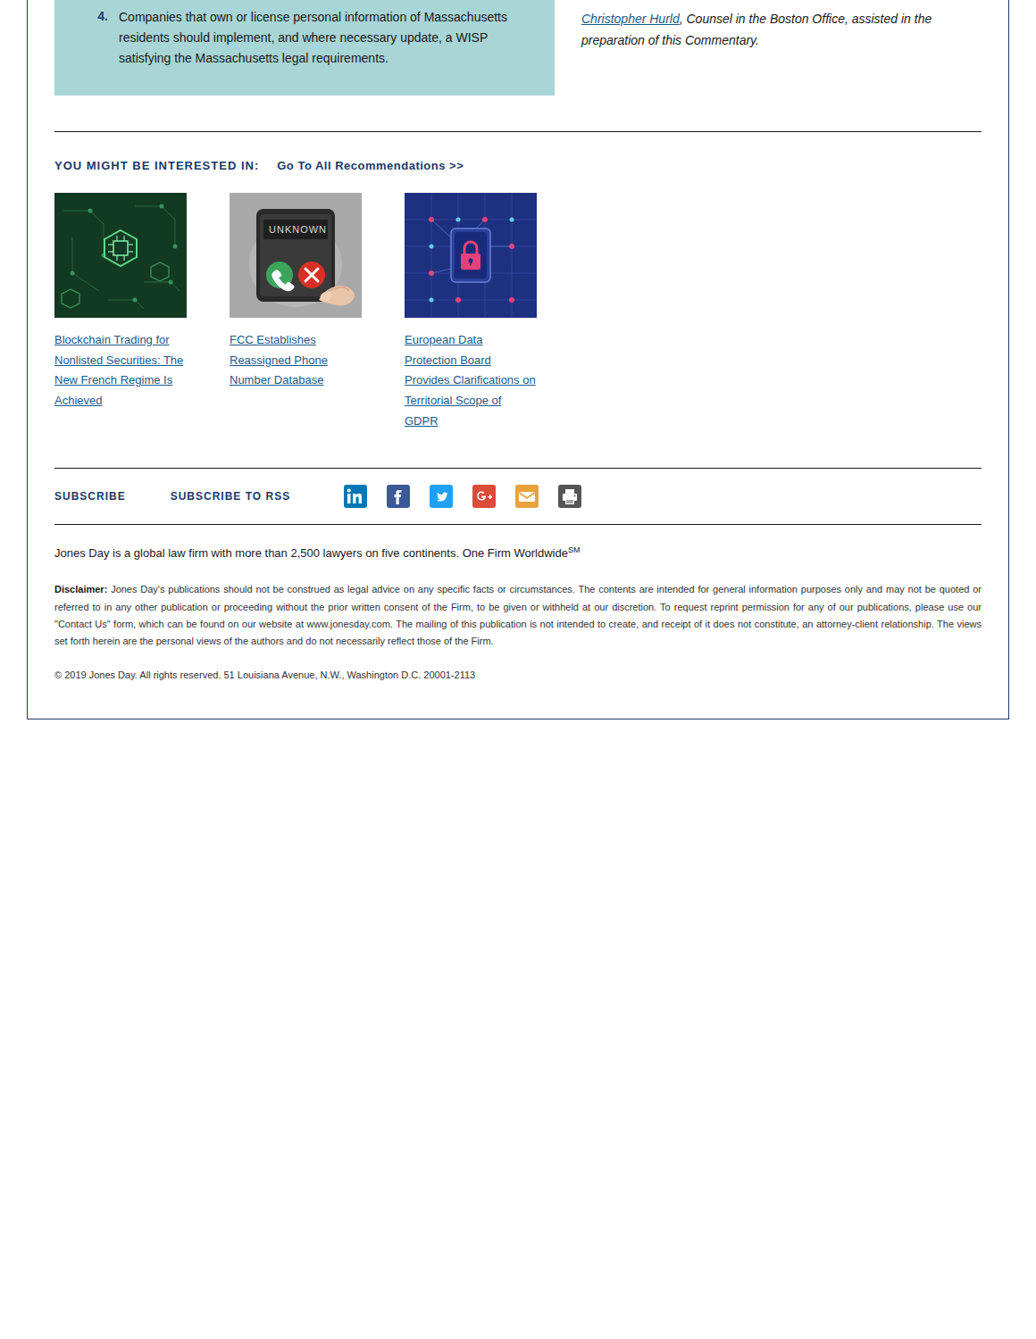Companies that own or license personal information of Massachusetts residents should implement, and where necessary update, a WISP satisfying the Massachusetts legal requirements.
Christopher Hurld, Counsel in the Boston Office, assisted in the preparation of this Commentary.
You might be interested in:
Go To All Recommendations >>
Blockchain Trading for Nonlisted Securities: The New French Regime Is Achieved
UNKNOWN
FCC Establishes Reassigned Phone Number Database
European Data Protection Board Provides Clarifications on Territorial Scope of GDPR
Subscribe Subscribe to RSS
Jones Day is a global law firm with more than 2,500 lawyers on five continents. One Firm WorldwideSM
Disclaimer: Jones Day's publications should not be construed as legal advice on any specific facts or circumstances. The contents are intended for general information purposes only and may not be quoted or referred to in any other publication or proceeding without the prior written consent of the Firm, to be given or withheld at our discretion. To request reprint permission for any of our publications, please use our "Contact Us" form, which can be found on our website at www.jonesday.com. The mailing of this publication is not intended to create, and receipt of it does not constitute, an attorney-client relationship. The views set forth herein are the personal views of the authors and do not necessarily reflect those of the Firm.
© 2019 Jones Day. All rights reserved. 51 Louisiana Avenue, N.W., Washington D.C. 20001-2113